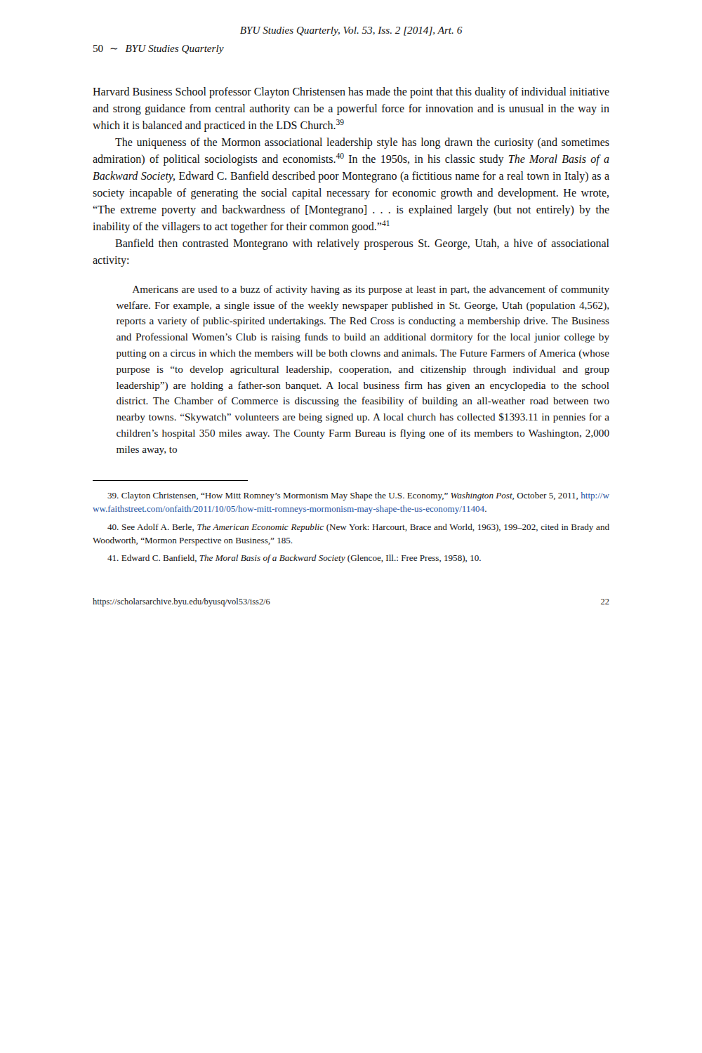BYU Studies Quarterly, Vol. 53, Iss. 2 [2014], Art. 6
50∼BYU Studies Quarterly
Harvard Business School professor Clayton Christensen has made the point that this duality of individual initiative and strong guidance from central authority can be a powerful force for innovation and is unusual in the way in which it is balanced and practiced in the LDS Church.39
The uniqueness of the Mormon associational leadership style has long drawn the curiosity (and sometimes admiration) of political sociologists and economists.40 In the 1950s, in his classic study The Moral Basis of a Backward Society, Edward C. Banfield described poor Montegrano (a fictitious name for a real town in Italy) as a society incapable of generating the social capital necessary for economic growth and development. He wrote, “The extreme poverty and backwardness of [Montegrano] . . . is explained largely (but not entirely) by the inability of the villagers to act together for their common good.”41
Banfield then contrasted Montegrano with relatively prosperous St. George, Utah, a hive of associational activity:
Americans are used to a buzz of activity having as its purpose at least in part, the advancement of community welfare. For example, a single issue of the weekly newspaper published in St. George, Utah (population 4,562), reports a variety of public-spirited undertakings. The Red Cross is conducting a membership drive. The Business and Professional Women’s Club is raising funds to build an additional dormitory for the local junior college by putting on a circus in which the members will be both clowns and animals. The Future Farmers of America (whose purpose is “to develop agricultural leadership, cooperation, and citizenship through individual and group leadership”) are holding a father-son banquet. A local business firm has given an encyclopedia to the school district. The Chamber of Commerce is discussing the feasibility of building an all-weather road between two nearby towns. “Skywatch” volunteers are being signed up. A local church has collected $1393.11 in pennies for a children’s hospital 350 miles away. The County Farm Bureau is flying one of its members to Washington, 2,000 miles away, to
39. Clayton Christensen, “How Mitt Romney’s Mormonism May Shape the U.S. Economy,” Washington Post, October 5, 2011, http://www.faithstreet.com/onfaith/2011/10/05/how-mitt-romneys-mormonism-may-shape-the-us-economy/11404.
40. See Adolf A. Berle, The American Economic Republic (New York: Harcourt, Brace and World, 1963), 199–202, cited in Brady and Woodworth, “Mormon Perspective on Business,” 185.
41. Edward C. Banfield, The Moral Basis of a Backward Society (Glencoe, Ill.: Free Press, 1958), 10.
https://scholarsarchive.byu.edu/byusq/vol53/iss2/6 22